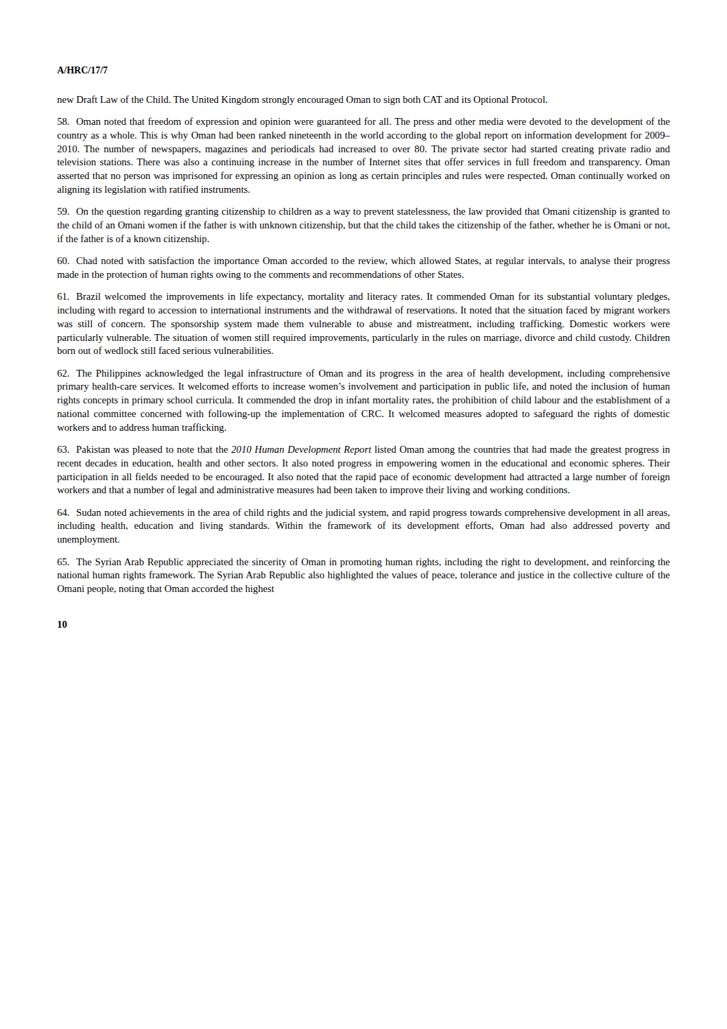A/HRC/17/7
new Draft Law of the Child. The United Kingdom strongly encouraged Oman to sign both CAT and its Optional Protocol.
58. Oman noted that freedom of expression and opinion were guaranteed for all. The press and other media were devoted to the development of the country as a whole. This is why Oman had been ranked nineteenth in the world according to the global report on information development for 2009–2010. The number of newspapers, magazines and periodicals had increased to over 80. The private sector had started creating private radio and television stations. There was also a continuing increase in the number of Internet sites that offer services in full freedom and transparency. Oman asserted that no person was imprisoned for expressing an opinion as long as certain principles and rules were respected. Oman continually worked on aligning its legislation with ratified instruments.
59. On the question regarding granting citizenship to children as a way to prevent statelessness, the law provided that Omani citizenship is granted to the child of an Omani women if the father is with unknown citizenship, but that the child takes the citizenship of the father, whether he is Omani or not, if the father is of a known citizenship.
60. Chad noted with satisfaction the importance Oman accorded to the review, which allowed States, at regular intervals, to analyse their progress made in the protection of human rights owing to the comments and recommendations of other States.
61. Brazil welcomed the improvements in life expectancy, mortality and literacy rates. It commended Oman for its substantial voluntary pledges, including with regard to accession to international instruments and the withdrawal of reservations. It noted that the situation faced by migrant workers was still of concern. The sponsorship system made them vulnerable to abuse and mistreatment, including trafficking. Domestic workers were particularly vulnerable. The situation of women still required improvements, particularly in the rules on marriage, divorce and child custody. Children born out of wedlock still faced serious vulnerabilities.
62. The Philippines acknowledged the legal infrastructure of Oman and its progress in the area of health development, including comprehensive primary health-care services. It welcomed efforts to increase women’s involvement and participation in public life, and noted the inclusion of human rights concepts in primary school curricula. It commended the drop in infant mortality rates, the prohibition of child labour and the establishment of a national committee concerned with following-up the implementation of CRC. It welcomed measures adopted to safeguard the rights of domestic workers and to address human trafficking.
63. Pakistan was pleased to note that the 2010 Human Development Report listed Oman among the countries that had made the greatest progress in recent decades in education, health and other sectors. It also noted progress in empowering women in the educational and economic spheres. Their participation in all fields needed to be encouraged. It also noted that the rapid pace of economic development had attracted a large number of foreign workers and that a number of legal and administrative measures had been taken to improve their living and working conditions.
64. Sudan noted achievements in the area of child rights and the judicial system, and rapid progress towards comprehensive development in all areas, including health, education and living standards. Within the framework of its development efforts, Oman had also addressed poverty and unemployment.
65. The Syrian Arab Republic appreciated the sincerity of Oman in promoting human rights, including the right to development, and reinforcing the national human rights framework. The Syrian Arab Republic also highlighted the values of peace, tolerance and justice in the collective culture of the Omani people, noting that Oman accorded the highest
10